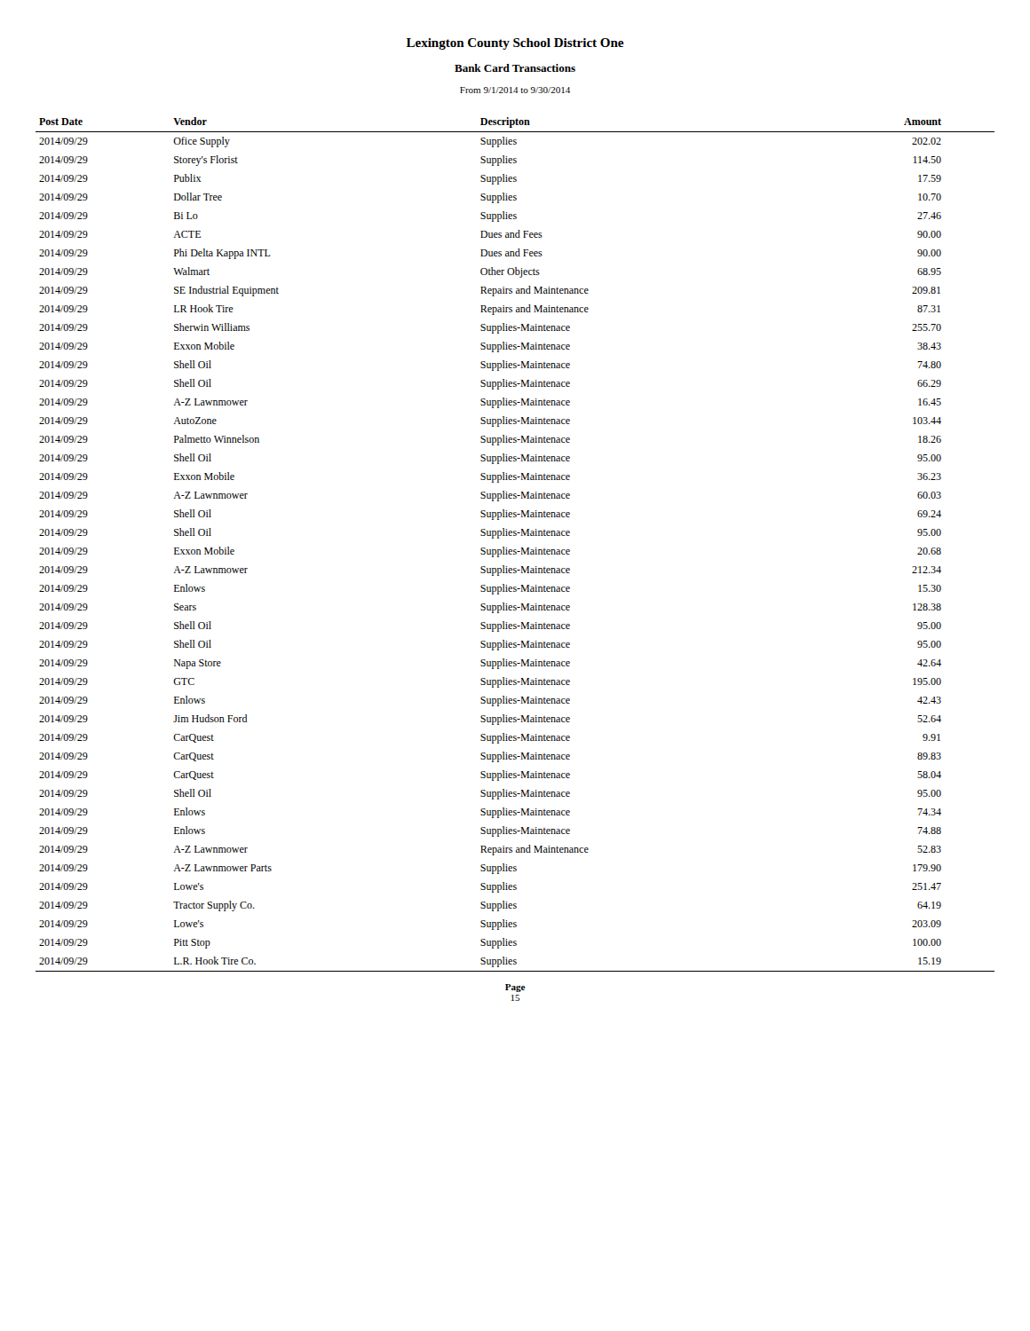Lexington County School District One
Bank Card Transactions
From 9/1/2014 to 9/30/2014
| Post Date | Vendor | Descripton | Amount |
| --- | --- | --- | --- |
| 2014/09/29 | Ofice Supply | Supplies | 202.02 |
| 2014/09/29 | Storey's Florist | Supplies | 114.50 |
| 2014/09/29 | Publix | Supplies | 17.59 |
| 2014/09/29 | Dollar Tree | Supplies | 10.70 |
| 2014/09/29 | Bi Lo | Supplies | 27.46 |
| 2014/09/29 | ACTE | Dues and Fees | 90.00 |
| 2014/09/29 | Phi Delta Kappa INTL | Dues and Fees | 90.00 |
| 2014/09/29 | Walmart | Other Objects | 68.95 |
| 2014/09/29 | SE Industrial Equipment | Repairs and Maintenance | 209.81 |
| 2014/09/29 | LR Hook Tire | Repairs and Maintenance | 87.31 |
| 2014/09/29 | Sherwin Williams | Supplies-Maintenace | 255.70 |
| 2014/09/29 | Exxon Mobile | Supplies-Maintenace | 38.43 |
| 2014/09/29 | Shell Oil | Supplies-Maintenace | 74.80 |
| 2014/09/29 | Shell Oil | Supplies-Maintenace | 66.29 |
| 2014/09/29 | A-Z Lawnmower | Supplies-Maintenace | 16.45 |
| 2014/09/29 | AutoZone | Supplies-Maintenace | 103.44 |
| 2014/09/29 | Palmetto Winnelson | Supplies-Maintenace | 18.26 |
| 2014/09/29 | Shell Oil | Supplies-Maintenace | 95.00 |
| 2014/09/29 | Exxon Mobile | Supplies-Maintenace | 36.23 |
| 2014/09/29 | A-Z Lawnmower | Supplies-Maintenace | 60.03 |
| 2014/09/29 | Shell Oil | Supplies-Maintenace | 69.24 |
| 2014/09/29 | Shell Oil | Supplies-Maintenace | 95.00 |
| 2014/09/29 | Exxon Mobile | Supplies-Maintenace | 20.68 |
| 2014/09/29 | A-Z Lawnmower | Supplies-Maintenace | 212.34 |
| 2014/09/29 | Enlows | Supplies-Maintenace | 15.30 |
| 2014/09/29 | Sears | Supplies-Maintenace | 128.38 |
| 2014/09/29 | Shell Oil | Supplies-Maintenace | 95.00 |
| 2014/09/29 | Shell Oil | Supplies-Maintenace | 95.00 |
| 2014/09/29 | Napa Store | Supplies-Maintenace | 42.64 |
| 2014/09/29 | GTC | Supplies-Maintenace | 195.00 |
| 2014/09/29 | Enlows | Supplies-Maintenace | 42.43 |
| 2014/09/29 | Jim Hudson Ford | Supplies-Maintenace | 52.64 |
| 2014/09/29 | CarQuest | Supplies-Maintenace | 9.91 |
| 2014/09/29 | CarQuest | Supplies-Maintenace | 89.83 |
| 2014/09/29 | CarQuest | Supplies-Maintenace | 58.04 |
| 2014/09/29 | Shell Oil | Supplies-Maintenace | 95.00 |
| 2014/09/29 | Enlows | Supplies-Maintenace | 74.34 |
| 2014/09/29 | Enlows | Supplies-Maintenace | 74.88 |
| 2014/09/29 | A-Z Lawnmower | Repairs and Maintenance | 52.83 |
| 2014/09/29 | A-Z Lawnmower Parts | Supplies | 179.90 |
| 2014/09/29 | Lowe's | Supplies | 251.47 |
| 2014/09/29 | Tractor Supply Co. | Supplies | 64.19 |
| 2014/09/29 | Lowe's | Supplies | 203.09 |
| 2014/09/29 | Pitt Stop | Supplies | 100.00 |
| 2014/09/29 | L.R. Hook Tire Co. | Supplies | 15.19 |
Page
15